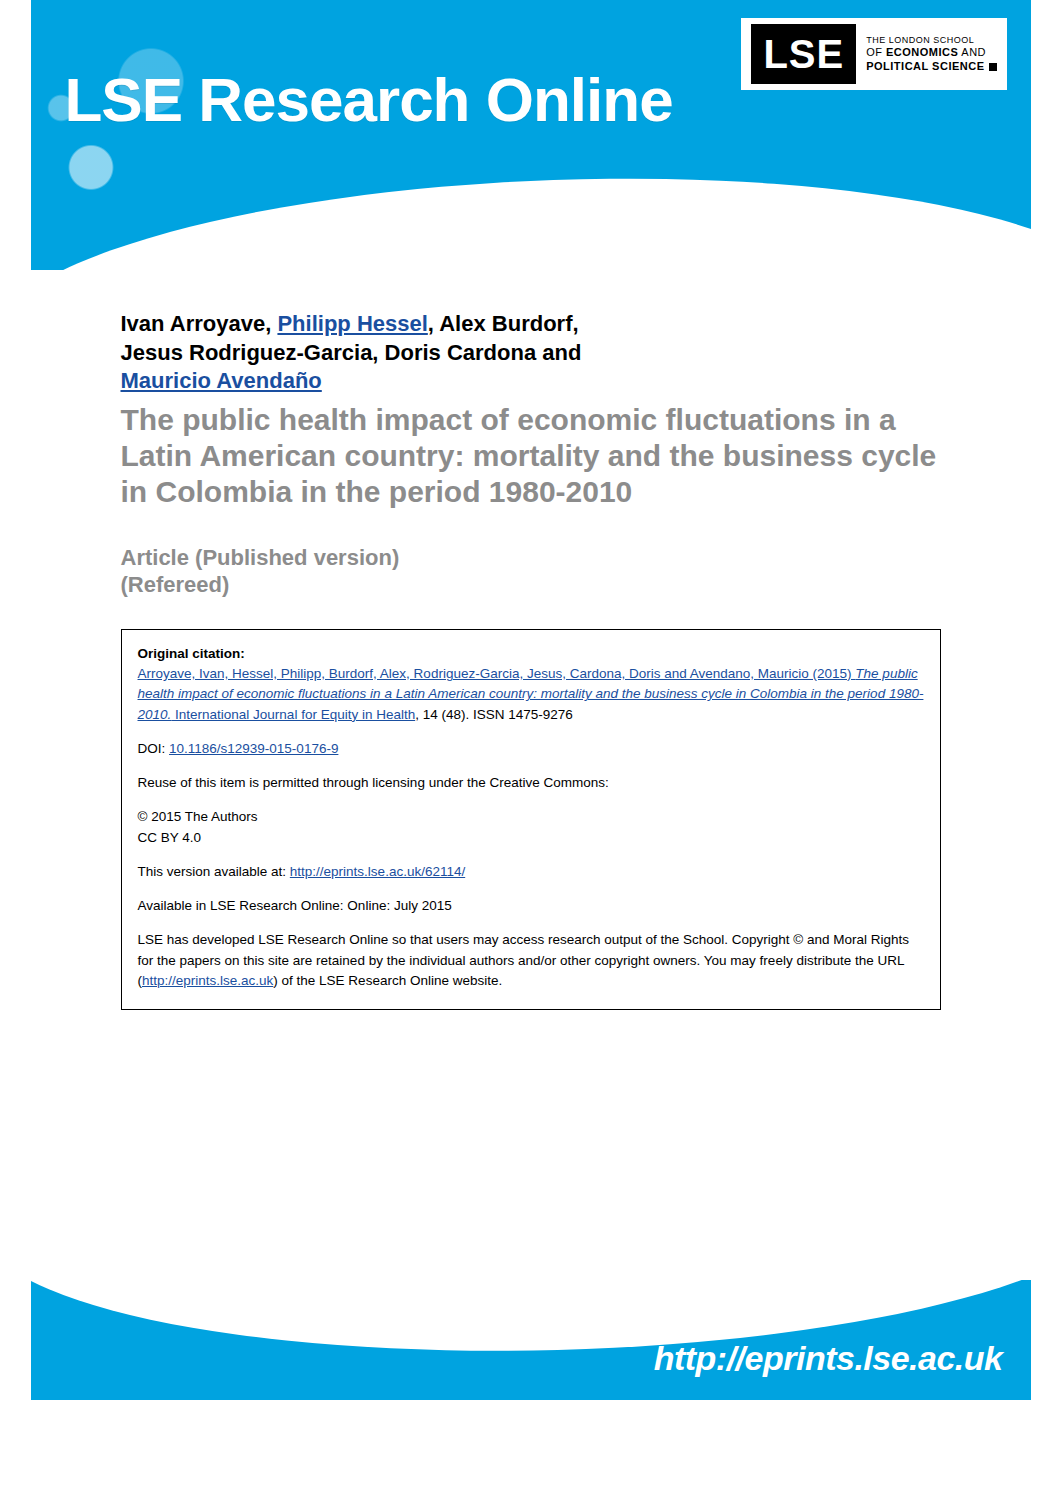LSE Research Online
LSE
THE LONDON SCHOOL
of ECONOMICS AND
POLITICAL SCIENCE
Ivan Arroyave, Philipp Hessel, Alex Burdorf,
Jesus Rodriguez-Garcia, Doris Cardona and
Mauricio Avendaño
The public health impact of economic fluctuations in a Latin American country: mortality and the business cycle in Colombia in the period 1980-2010
Article (Published version)
(Refereed)
Original citation:
Arroyave, Ivan, Hessel, Philipp, Burdorf, Alex, Rodriguez-Garcia, Jesus, Cardona, Doris and Avendano, Mauricio (2015) The public health impact of economic fluctuations in a Latin American country: mortality and the business cycle in Colombia in the period 1980-2010. International Journal for Equity in Health, 14 (48). ISSN 1475-9276
DOI: 10.1186/s12939-015-0176-9
Reuse of this item is permitted through licensing under the Creative Commons:
© 2015 The Authors
CC BY 4.0
This version available at: http://eprints.lse.ac.uk/62114/
Available in LSE Research Online: Online: July 2015
LSE has developed LSE Research Online so that users may access research output of the School. Copyright © and Moral Rights for the papers on this site are retained by the individual authors and/or other copyright owners. You may freely distribute the URL (http://eprints.lse.ac.uk) of the LSE Research Online website.
http://eprints.lse.ac.uk